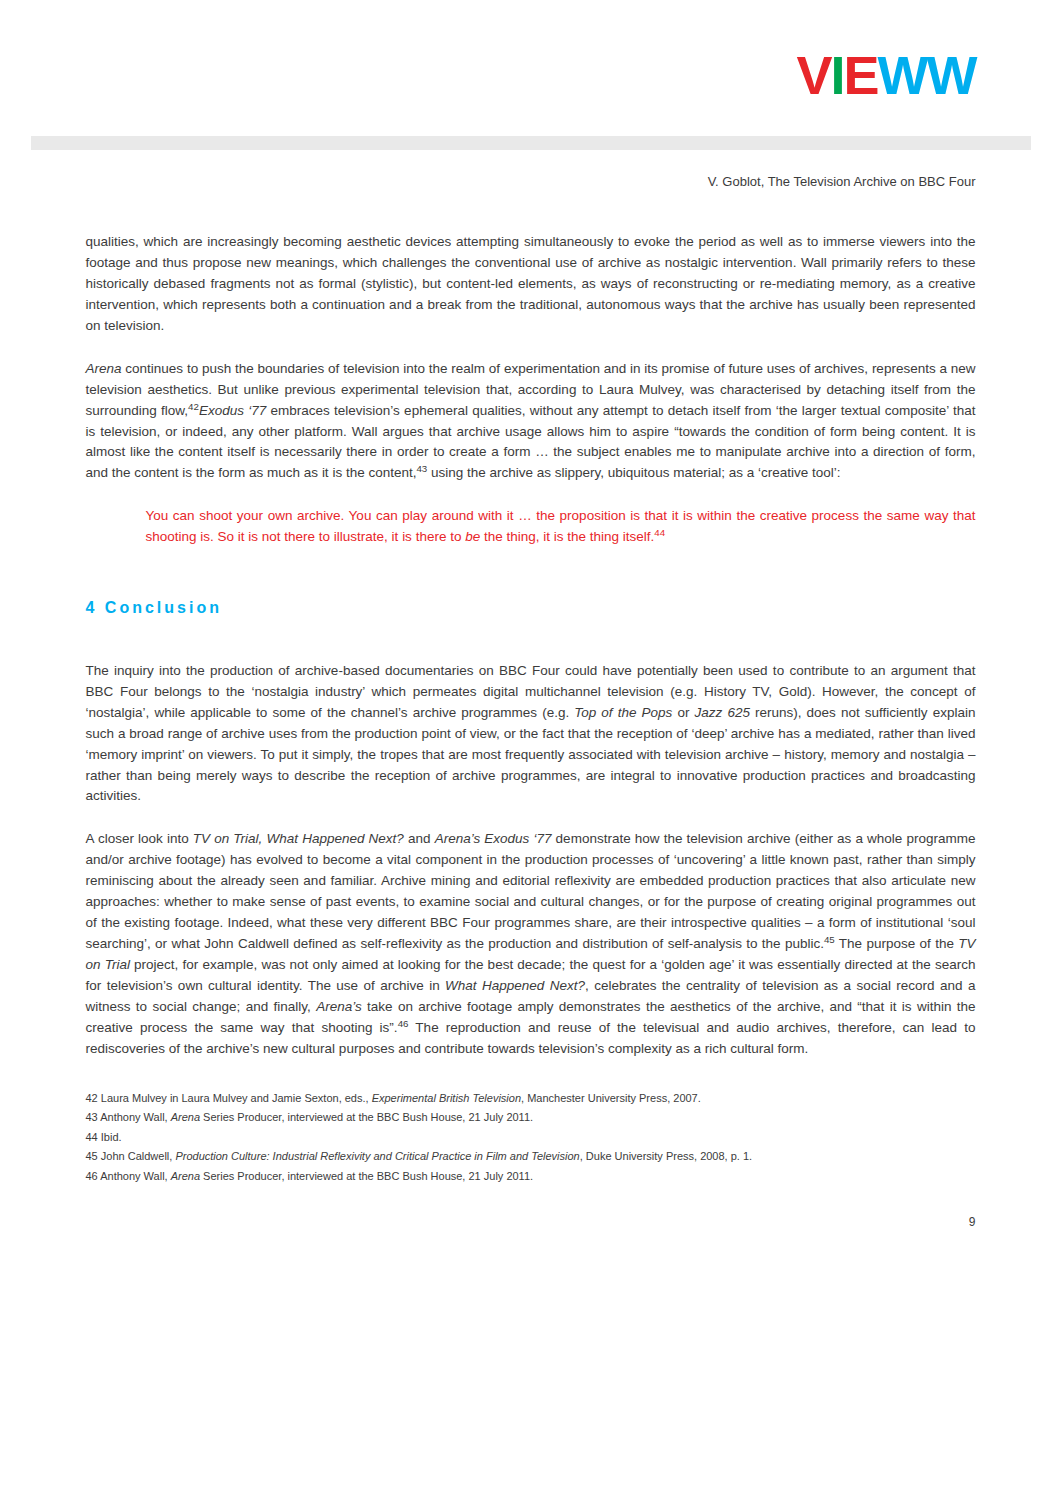VIEWW
V. Goblot, The Television Archive on BBC Four
qualities, which are increasingly becoming aesthetic devices attempting simultaneously to evoke the period as well as to immerse viewers into the footage and thus propose new meanings, which challenges the conventional use of archive as nostalgic intervention. Wall primarily refers to these historically debased fragments not as formal (stylistic), but content-led elements, as ways of reconstructing or re-mediating memory, as a creative intervention, which represents both a continuation and a break from the traditional, autonomous ways that the archive has usually been represented on television.
Arena continues to push the boundaries of television into the realm of experimentation and in its promise of future uses of archives, represents a new television aesthetics. But unlike previous experimental television that, according to Laura Mulvey, was characterised by detaching itself from the surrounding flow,42Exodus ‘77 embraces television’s ephemeral qualities, without any attempt to detach itself from ‘the larger textual composite’ that is television, or indeed, any other platform. Wall argues that archive usage allows him to aspire “towards the condition of form being content. It is almost like the content itself is necessarily there in order to create a form … the subject enables me to manipulate archive into a direction of form, and the content is the form as much as it is the content,43 using the archive as slippery, ubiquitous material; as a ‘creative tool’:
You can shoot your own archive. You can play around with it … the proposition is that it is within the creative process the same way that shooting is. So it is not there to illustrate, it is there to be the thing, it is the thing itself.44
4 Conclusion
The inquiry into the production of archive-based documentaries on BBC Four could have potentially been used to contribute to an argument that BBC Four belongs to the ‘nostalgia industry’ which permeates digital multichannel television (e.g. History TV, Gold). However, the concept of ‘nostalgia’, while applicable to some of the channel’s archive programmes (e.g. Top of the Pops or Jazz 625 reruns), does not sufficiently explain such a broad range of archive uses from the production point of view, or the fact that the reception of ‘deep’ archive has a mediated, rather than lived ‘memory imprint’ on viewers. To put it simply, the tropes that are most frequently associated with television archive – history, memory and nostalgia – rather than being merely ways to describe the reception of archive programmes, are integral to innovative production practices and broadcasting activities.
A closer look into TV on Trial, What Happened Next? and Arena’s Exodus ‘77 demonstrate how the television archive (either as a whole programme and/or archive footage) has evolved to become a vital component in the production processes of ‘uncovering’ a little known past, rather than simply reminiscing about the already seen and familiar. Archive mining and editorial reflexivity are embedded production practices that also articulate new approaches: whether to make sense of past events, to examine social and cultural changes, or for the purpose of creating original programmes out of the existing footage. Indeed, what these very different BBC Four programmes share, are their introspective qualities – a form of institutional ‘soul searching’, or what John Caldwell defined as self-reflexivity as the production and distribution of self-analysis to the public.45 The purpose of the TV on Trial project, for example, was not only aimed at looking for the best decade; the quest for a ‘golden age’ it was essentially directed at the search for television’s own cultural identity. The use of archive in What Happened Next?, celebrates the centrality of television as a social record and a witness to social change; and finally, Arena’s take on archive footage amply demonstrates the aesthetics of the archive, and “that it is within the creative process the same way that shooting is”.46 The reproduction and reuse of the televisual and audio archives, therefore, can lead to rediscoveries of the archive’s new cultural purposes and contribute towards television’s complexity as a rich cultural form.
42 Laura Mulvey in Laura Mulvey and Jamie Sexton, eds., Experimental British Television, Manchester University Press, 2007.
43 Anthony Wall, Arena Series Producer, interviewed at the BBC Bush House, 21 July 2011.
44 Ibid.
45 John Caldwell, Production Culture: Industrial Reflexivity and Critical Practice in Film and Television, Duke University Press, 2008, p. 1.
46 Anthony Wall, Arena Series Producer, interviewed at the BBC Bush House, 21 July 2011.
9